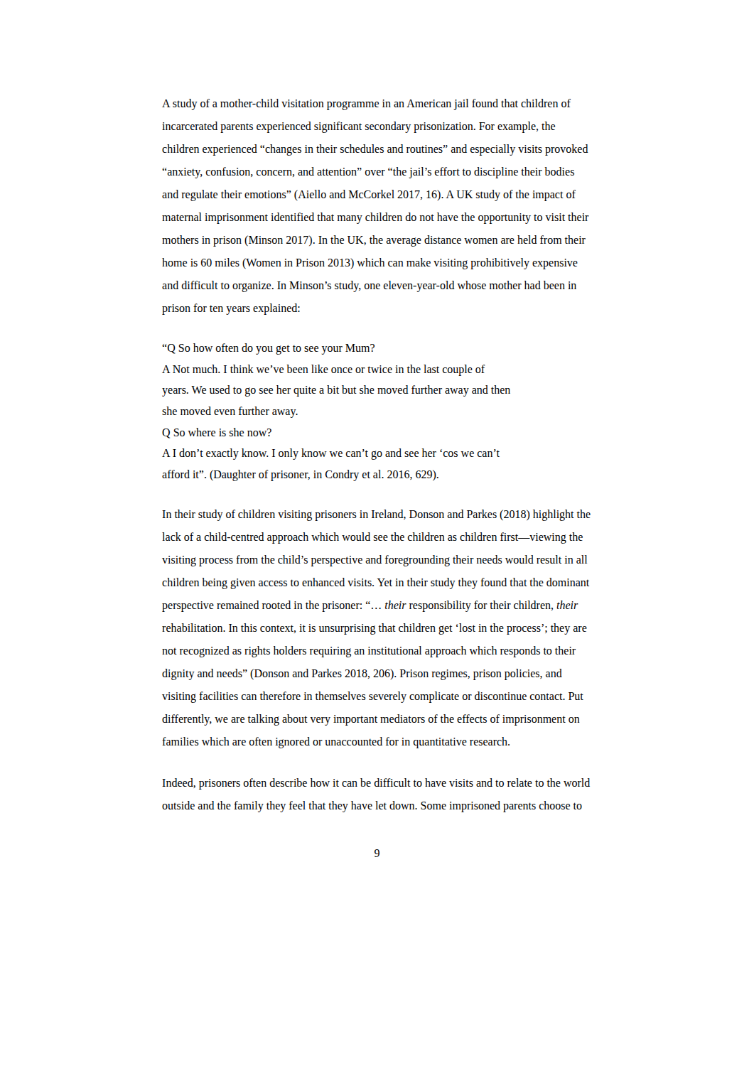A study of a mother-child visitation programme in an American jail found that children of incarcerated parents experienced significant secondary prisonization. For example, the children experienced “changes in their schedules and routines” and especially visits provoked “anxiety, confusion, concern, and attention” over “the jail’s effort to discipline their bodies and regulate their emotions” (Aiello and McCorkel 2017, 16). A UK study of the impact of maternal imprisonment identified that many children do not have the opportunity to visit their mothers in prison (Minson 2017). In the UK, the average distance women are held from their home is 60 miles (Women in Prison 2013) which can make visiting prohibitively expensive and difficult to organize. In Minson’s study, one eleven-year-old whose mother had been in prison for ten years explained:
“Q So how often do you get to see your Mum?
A Not much. I think we’ve been like once or twice in the last couple of
years. We used to go see her quite a bit but she moved further away and then
she moved even further away.
Q So where is she now?
A I don’t exactly know. I only know we can’t go and see her ‘cos we can’t
afford it”. (Daughter of prisoner, in Condry et al. 2016, 629).
In their study of children visiting prisoners in Ireland, Donson and Parkes (2018) highlight the lack of a child-centred approach which would see the children as children first—viewing the visiting process from the child’s perspective and foregrounding their needs would result in all children being given access to enhanced visits. Yet in their study they found that the dominant perspective remained rooted in the prisoner: “… their responsibility for their children, their rehabilitation. In this context, it is unsurprising that children get ‘lost in the process’; they are not recognized as rights holders requiring an institutional approach which responds to their dignity and needs” (Donson and Parkes 2018, 206). Prison regimes, prison policies, and visiting facilities can therefore in themselves severely complicate or discontinue contact. Put differently, we are talking about very important mediators of the effects of imprisonment on families which are often ignored or unaccounted for in quantitative research.
Indeed, prisoners often describe how it can be difficult to have visits and to relate to the world outside and the family they feel that they have let down. Some imprisoned parents choose to
9